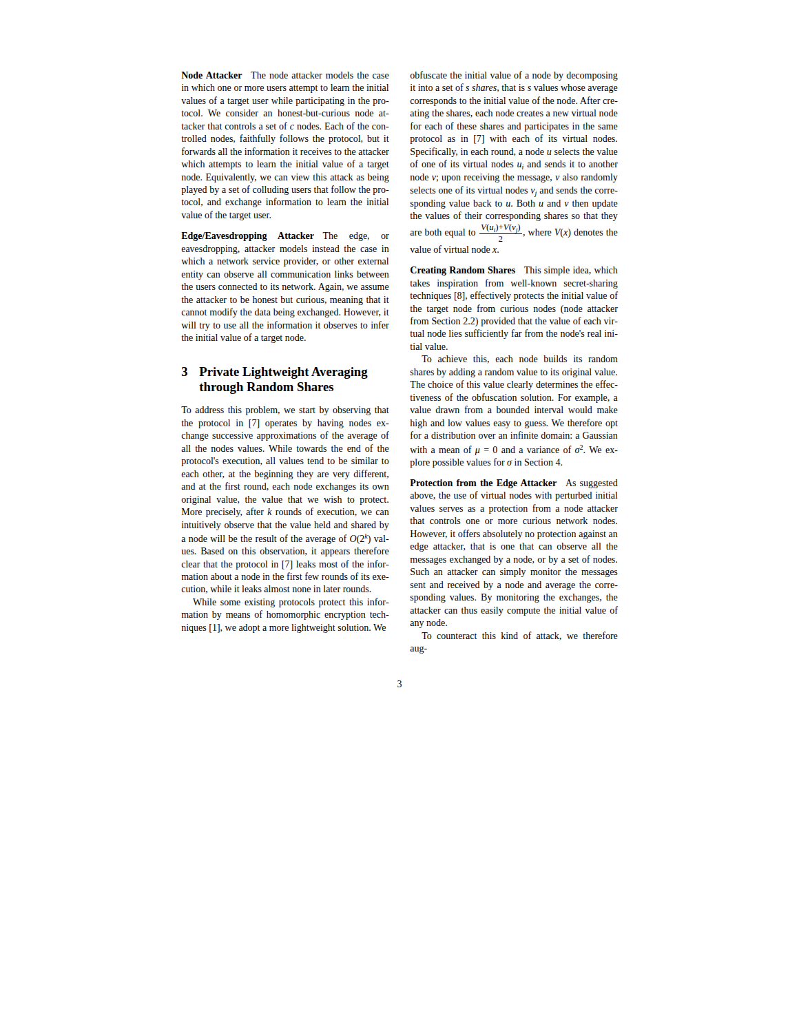Node Attacker The node attacker models the case in which one or more users attempt to learn the initial values of a target user while participating in the protocol. We consider an honest-but-curious node attacker that controls a set of c nodes. Each of the controlled nodes, faithfully follows the protocol, but it forwards all the information it receives to the attacker which attempts to learn the initial value of a target node. Equivalently, we can view this attack as being played by a set of colluding users that follow the protocol, and exchange information to learn the initial value of the target user.
Edge/Eavesdropping Attacker The edge, or eavesdropping, attacker models instead the case in which a network service provider, or other external entity can observe all communication links between the users connected to its network. Again, we assume the attacker to be honest but curious, meaning that it cannot modify the data being exchanged. However, it will try to use all the information it observes to infer the initial value of a target node.
3 Private Lightweight Averaging through Random Shares
To address this problem, we start by observing that the protocol in [7] operates by having nodes exchange successive approximations of the average of all the nodes values. While towards the end of the protocol's execution, all values tend to be similar to each other, at the beginning they are very different, and at the first round, each node exchanges its own original value, the value that we wish to protect. More precisely, after k rounds of execution, we can intuitively observe that the value held and shared by a node will be the result of the average of O(2k) values. Based on this observation, it appears therefore clear that the protocol in [7] leaks most of the information about a node in the first few rounds of its execution, while it leaks almost none in later rounds.
While some existing protocols protect this information by means of homomorphic encryption techniques [1], we adopt a more lightweight solution. We
obfuscate the initial value of a node by decomposing it into a set of s shares, that is s values whose average corresponds to the initial value of the node. After creating the shares, each node creates a new virtual node for each of these shares and participates in the same protocol as in [7] with each of its virtual nodes. Specifically, in each round, a node u selects the value of one of its virtual nodes ui and sends it to another node v; upon receiving the message, v also randomly selects one of its virtual nodes vj and sends the corresponding value back to u. Both u and v then update the values of their corresponding shares so that they are both equal to V(ui)+V(vj) 2, where V(x) denotes the value of virtual node x.
Creating Random Shares This simple idea, which takes inspiration from well-known secret-sharing techniques [8], effectively protects the initial value of the target node from curious nodes (node attacker from Section 2.2) provided that the value of each virtual node lies sufficiently far from the node's real initial value.
To achieve this, each node builds its random shares by adding a random value to its original value. The choice of this value clearly determines the effectiveness of the obfuscation solution. For example, a value drawn from a bounded interval would make high and low values easy to guess. We therefore opt for a distribution over an infinite domain: a Gaussian with a mean of μ = 0 and a variance of σ2. We explore possible values for σ in Section 4.
Protection from the Edge Attacker As suggested above, the use of virtual nodes with perturbed initial values serves as a protection from a node attacker that controls one or more curious network nodes. However, it offers absolutely no protection against an edge attacker, that is one that can observe all the messages exchanged by a node, or by a set of nodes. Such an attacker can simply monitor the messages sent and received by a node and average the corresponding values. By monitoring the exchanges, the attacker can thus easily compute the initial value of any node.
To counteract this kind of attack, we therefore aug-
3